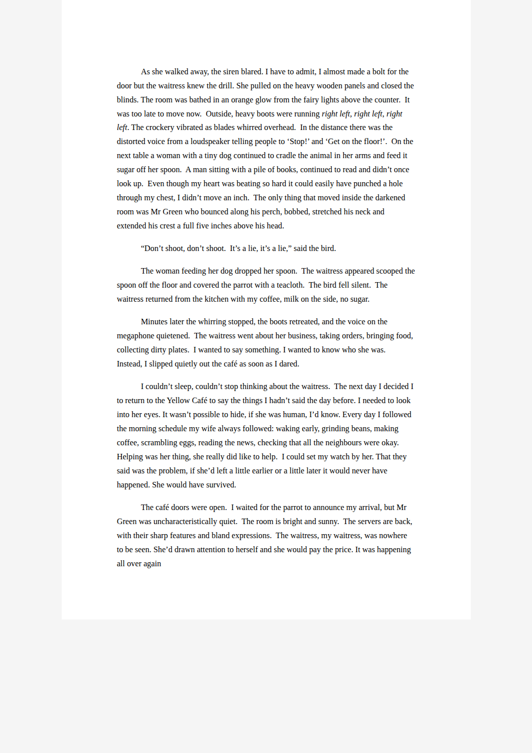As she walked away, the siren blared. I have to admit, I almost made a bolt for the door but the waitress knew the drill. She pulled on the heavy wooden panels and closed the blinds. The room was bathed in an orange glow from the fairy lights above the counter. It was too late to move now. Outside, heavy boots were running right left, right left, right left. The crockery vibrated as blades whirred overhead. In the distance there was the distorted voice from a loudspeaker telling people to ‘Stop!’ and ‘Get on the floor!’. On the next table a woman with a tiny dog continued to cradle the animal in her arms and feed it sugar off her spoon. A man sitting with a pile of books, continued to read and didn’t once look up. Even though my heart was beating so hard it could easily have punched a hole through my chest, I didn’t move an inch. The only thing that moved inside the darkened room was Mr Green who bounced along his perch, bobbed, stretched his neck and extended his crest a full five inches above his head.
“Don’t shoot, don’t shoot. It’s a lie, it’s a lie,” said the bird.
The woman feeding her dog dropped her spoon. The waitress appeared scooped the spoon off the floor and covered the parrot with a teacloth. The bird fell silent. The waitress returned from the kitchen with my coffee, milk on the side, no sugar.
Minutes later the whirring stopped, the boots retreated, and the voice on the megaphone quietened. The waitress went about her business, taking orders, bringing food, collecting dirty plates. I wanted to say something. I wanted to know who she was. Instead, I slipped quietly out the café as soon as I dared.
I couldn’t sleep, couldn’t stop thinking about the waitress. The next day I decided I to return to the Yellow Café to say the things I hadn’t said the day before. I needed to look into her eyes. It wasn’t possible to hide, if she was human, I’d know. Every day I followed the morning schedule my wife always followed: waking early, grinding beans, making coffee, scrambling eggs, reading the news, checking that all the neighbours were okay. Helping was her thing, she really did like to help. I could set my watch by her. That they said was the problem, if she’d left a little earlier or a little later it would never have happened. She would have survived.
The café doors were open. I waited for the parrot to announce my arrival, but Mr Green was uncharacteristically quiet. The room is bright and sunny. The servers are back, with their sharp features and bland expressions. The waitress, my waitress, was nowhere to be seen. She’d drawn attention to herself and she would pay the price. It was happening all over again